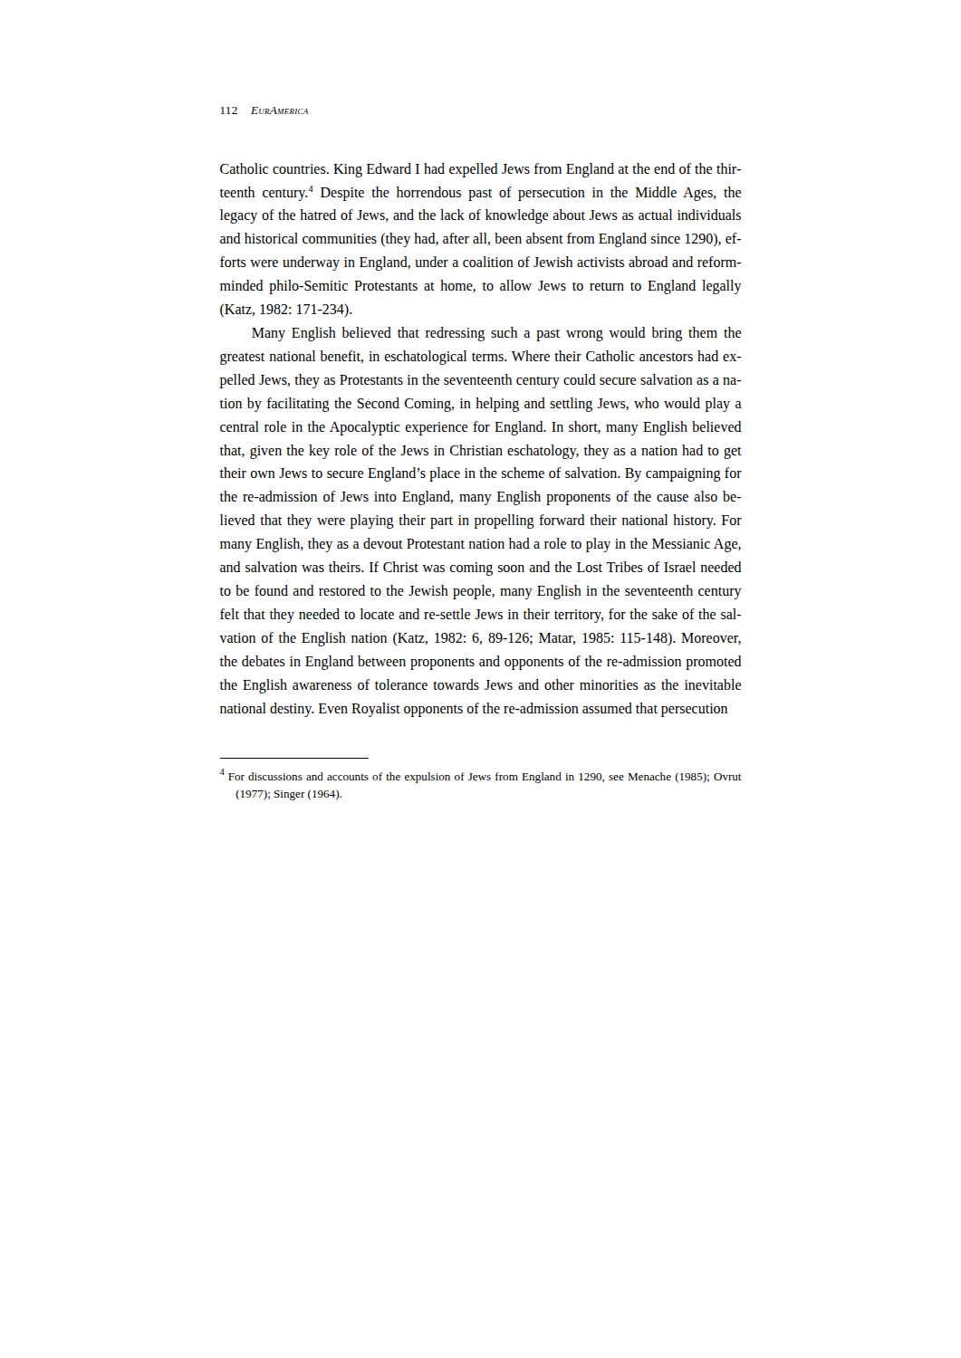112 EurAmerica
Catholic countries. King Edward I had expelled Jews from England at the end of the thirteenth century.4 Despite the horrendous past of persecution in the Middle Ages, the legacy of the hatred of Jews, and the lack of knowledge about Jews as actual individuals and historical communities (they had, after all, been absent from England since 1290), efforts were underway in England, under a coalition of Jewish activists abroad and reform-minded philo-Semitic Protestants at home, to allow Jews to return to England legally (Katz, 1982: 171-234).
Many English believed that redressing such a past wrong would bring them the greatest national benefit, in eschatological terms. Where their Catholic ancestors had expelled Jews, they as Protestants in the seventeenth century could secure salvation as a nation by facilitating the Second Coming, in helping and settling Jews, who would play a central role in the Apocalyptic experience for England. In short, many English believed that, given the key role of the Jews in Christian eschatology, they as a nation had to get their own Jews to secure England’s place in the scheme of salvation. By campaigning for the re-admission of Jews into England, many English proponents of the cause also believed that they were playing their part in propelling forward their national history. For many English, they as a devout Protestant nation had a role to play in the Messianic Age, and salvation was theirs. If Christ was coming soon and the Lost Tribes of Israel needed to be found and restored to the Jewish people, many English in the seventeenth century felt that they needed to locate and re-settle Jews in their territory, for the sake of the salvation of the English nation (Katz, 1982: 6, 89-126; Matar, 1985: 115-148). Moreover, the debates in England between proponents and opponents of the re-admission promoted the English awareness of tolerance towards Jews and other minorities as the inevitable national destiny. Even Royalist opponents of the re-admission assumed that persecution
4 For discussions and accounts of the expulsion of Jews from England in 1290, see Menache (1985); Ovrut (1977); Singer (1964).